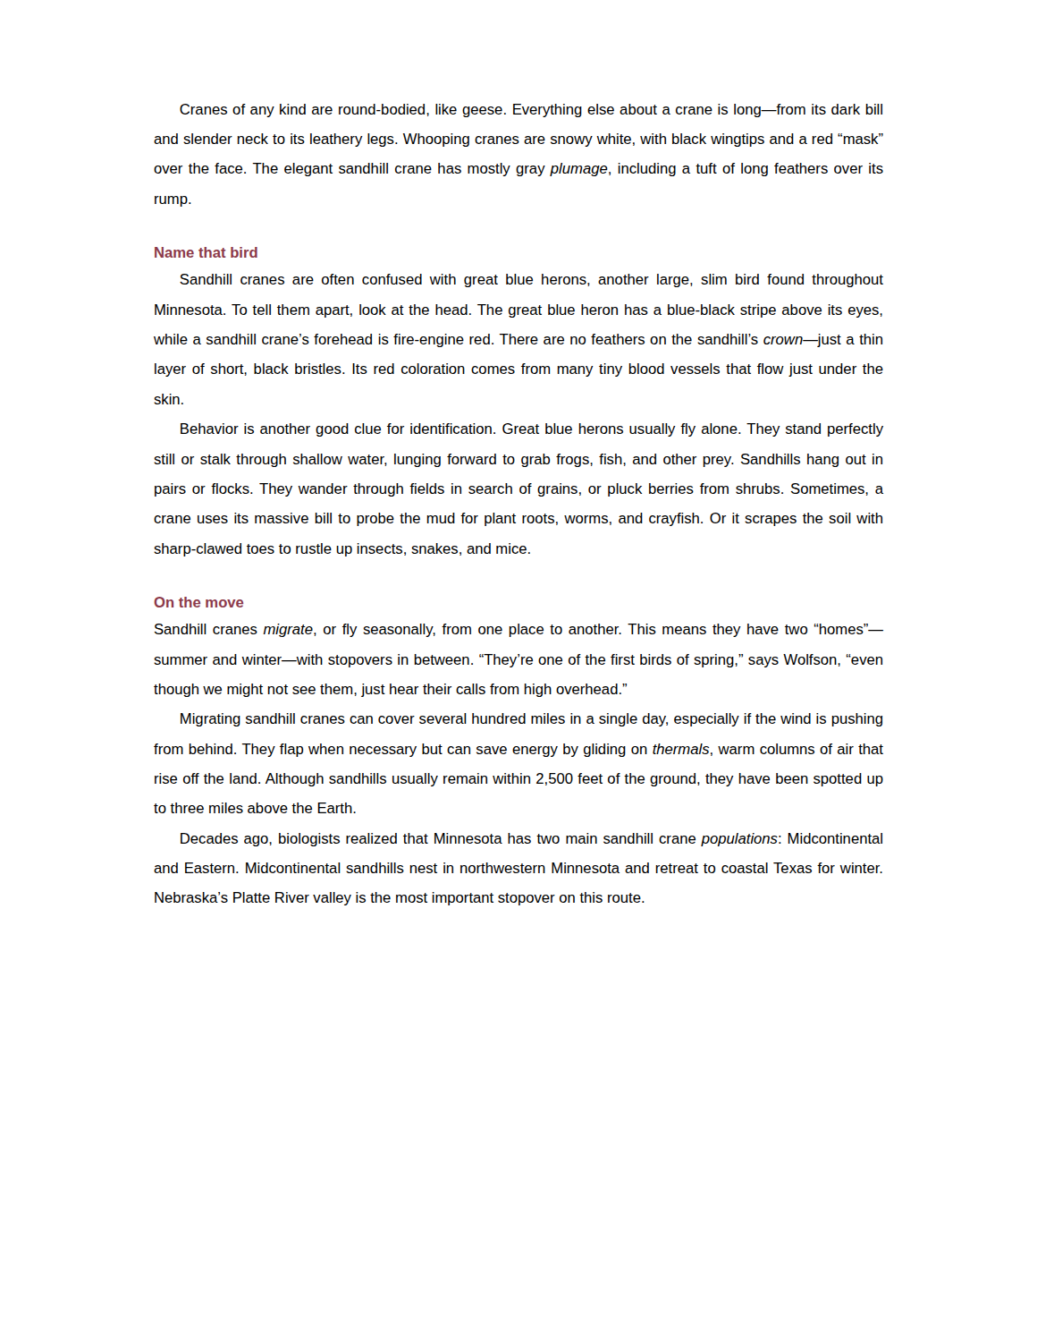Cranes of any kind are round-bodied, like geese. Everything else about a crane is long—from its dark bill and slender neck to its leathery legs. Whooping cranes are snowy white, with black wingtips and a red “mask” over the face. The elegant sandhill crane has mostly gray plumage, including a tuft of long feathers over its rump.
Name that bird
Sandhill cranes are often confused with great blue herons, another large, slim bird found throughout Minnesota. To tell them apart, look at the head. The great blue heron has a blue-black stripe above its eyes, while a sandhill crane’s forehead is fire-engine red. There are no feathers on the sandhill’s crown—just a thin layer of short, black bristles. Its red coloration comes from many tiny blood vessels that flow just under the skin.
Behavior is another good clue for identification. Great blue herons usually fly alone. They stand perfectly still or stalk through shallow water, lunging forward to grab frogs, fish, and other prey. Sandhills hang out in pairs or flocks. They wander through fields in search of grains, or pluck berries from shrubs. Sometimes, a crane uses its massive bill to probe the mud for plant roots, worms, and crayfish. Or it scrapes the soil with sharp-clawed toes to rustle up insects, snakes, and mice.
On the move
Sandhill cranes migrate, or fly seasonally, from one place to another. This means they have two “homes”—summer and winter—with stopovers in between. “They’re one of the first birds of spring,” says Wolfson, “even though we might not see them, just hear their calls from high overhead.”
Migrating sandhill cranes can cover several hundred miles in a single day, especially if the wind is pushing from behind. They flap when necessary but can save energy by gliding on thermals, warm columns of air that rise off the land. Although sandhills usually remain within 2,500 feet of the ground, they have been spotted up to three miles above the Earth.
Decades ago, biologists realized that Minnesota has two main sandhill crane populations: Midcontinental and Eastern. Midcontinental sandhills nest in northwestern Minnesota and retreat to coastal Texas for winter. Nebraska’s Platte River valley is the most important stopover on this route.